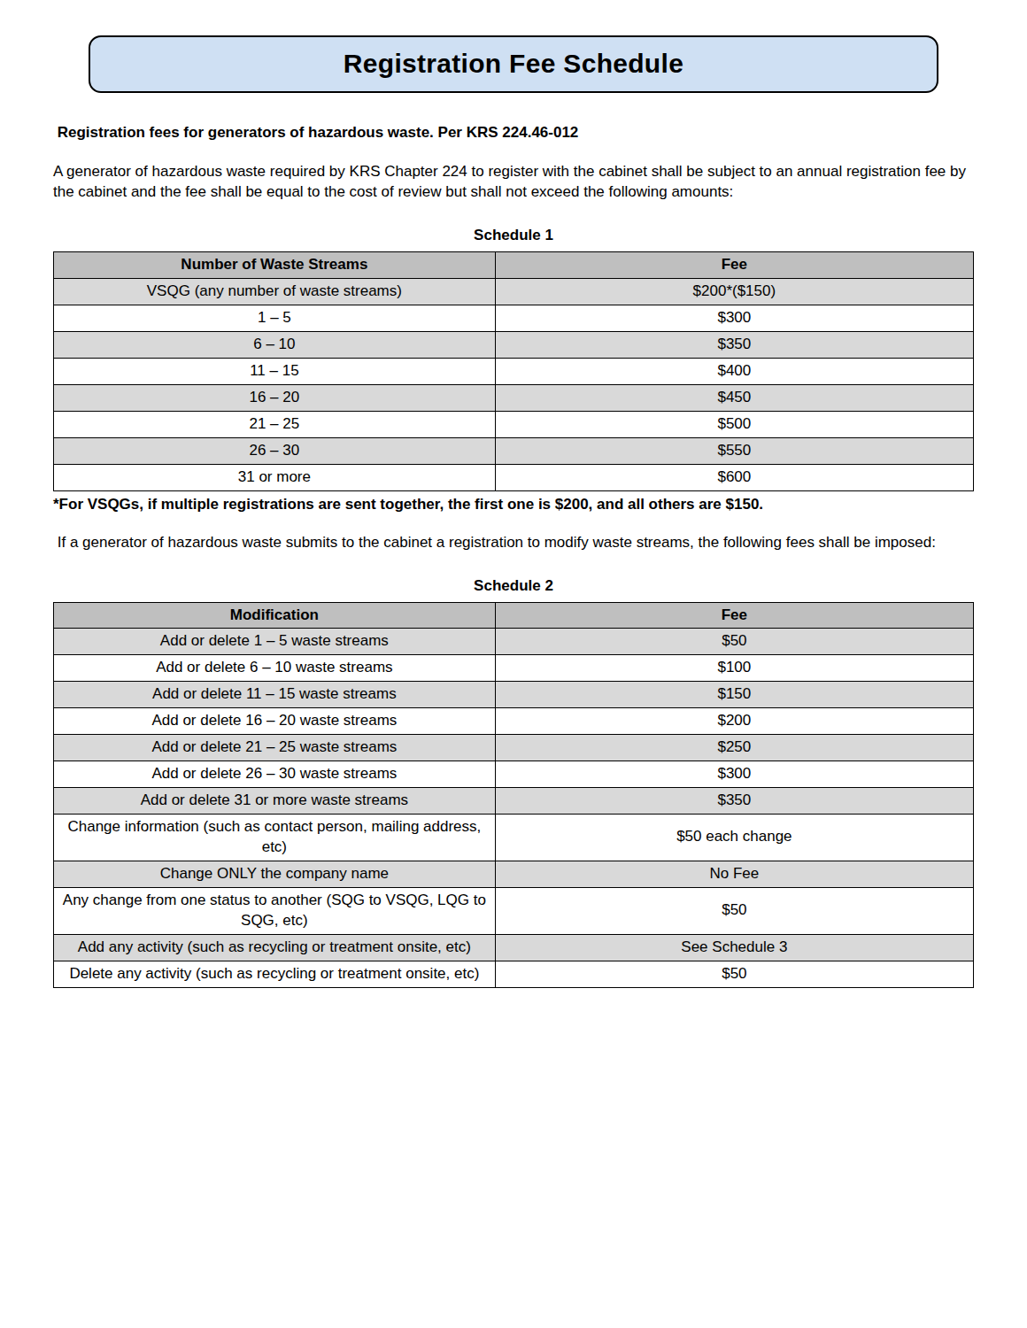Registration Fee Schedule
Registration fees for generators of hazardous waste. Per KRS 224.46-012
A generator of hazardous waste required by KRS Chapter 224 to register with the cabinet shall be subject to an annual registration fee by the cabinet and the fee shall be equal to the cost of review but shall not exceed the following amounts:
Schedule 1
| Number of Waste Streams | Fee |
| --- | --- |
| VSQG (any number of waste streams) | $200*($150) |
| 1 – 5 | $300 |
| 6 – 10 | $350 |
| 11 – 15 | $400 |
| 16 – 20 | $450 |
| 21 – 25 | $500 |
| 26 – 30 | $550 |
| 31 or more | $600 |
*For VSQGs, if multiple registrations are sent together, the first one is $200, and all others are $150.
If a generator of hazardous waste submits to the cabinet a registration to modify waste streams, the following fees shall be imposed:
Schedule 2
| Modification | Fee |
| --- | --- |
| Add or delete 1 – 5 waste streams | $50 |
| Add or delete 6 – 10 waste streams | $100 |
| Add or delete 11 – 15 waste streams | $150 |
| Add or delete 16 – 20 waste streams | $200 |
| Add or delete 21 – 25 waste streams | $250 |
| Add or delete 26 – 30 waste streams | $300 |
| Add or delete 31 or more waste streams | $350 |
| Change information (such as contact person, mailing address, etc) | $50 each change |
| Change ONLY the company name | No Fee |
| Any change from one status to another (SQG to VSQG, LQG to SQG, etc) | $50 |
| Add any activity (such as recycling or treatment onsite, etc) | See Schedule 3 |
| Delete any activity (such as recycling or treatment onsite, etc) | $50 |